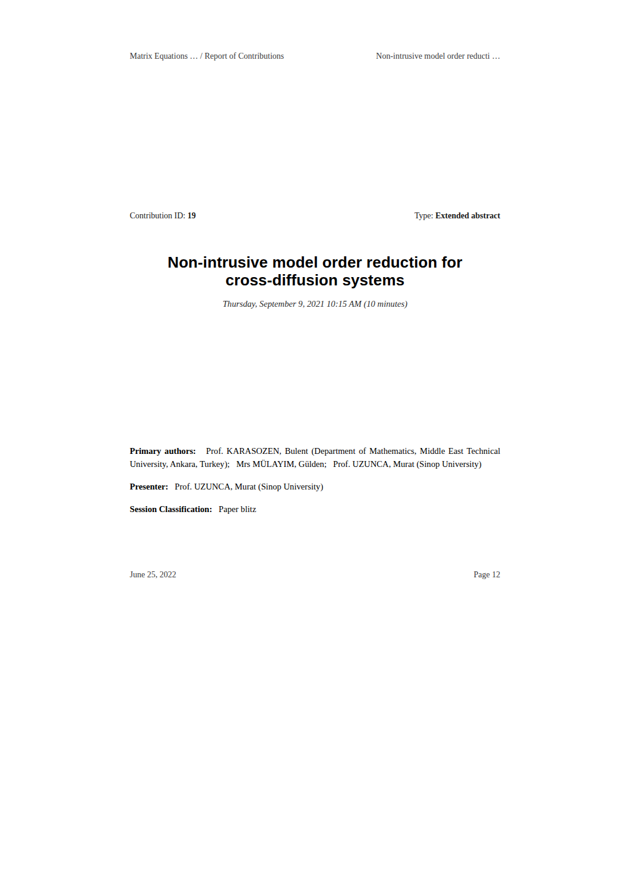Matrix Equations … / Report of Contributions Non-intrusive model order reducti …
Contribution ID: 19 Type: Extended abstract
Non-intrusive model order reduction for
cross-diffusion systems
Thursday, September 9, 2021 10:15 AM (10 minutes)
Primary authors: Prof. KARASOZEN, Bulent (Department of Mathematics, Middle East Technical University, Ankara, Turkey); Mrs MÜLAYIM, Gülden; Prof. UZUNCA, Murat (Sinop University)
Presenter: Prof. UZUNCA, Murat (Sinop University)
Session Classification: Paper blitz
June 25, 2022 Page 12